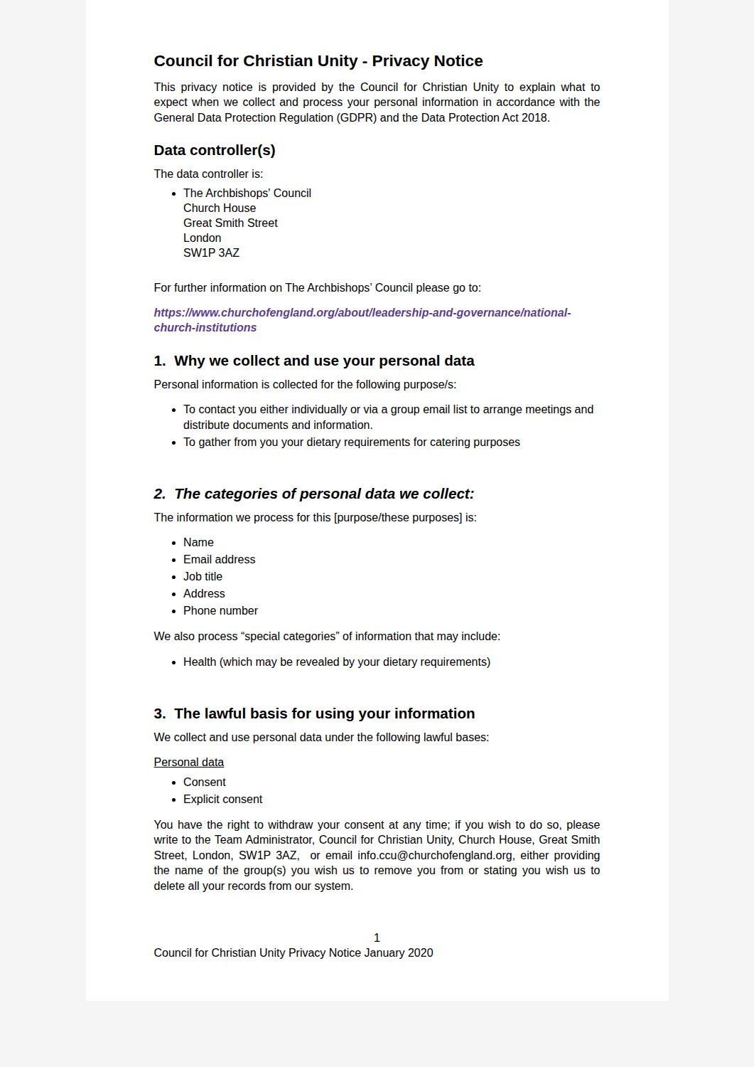Council for Christian Unity - Privacy Notice
This privacy notice is provided by the Council for Christian Unity to explain what to expect when we collect and process your personal information in accordance with the General Data Protection Regulation (GDPR) and the Data Protection Act 2018.
Data controller(s)
The data controller is:
The Archbishops' Council
Church House
Great Smith Street
London
SW1P 3AZ
For further information on The Archbishops’ Council please go to:
https://www.churchofengland.org/about/leadership-and-governance/national-church-institutions
1. Why we collect and use your personal data
Personal information is collected for the following purpose/s:
To contact you either individually or via a group email list to arrange meetings and distribute documents and information.
To gather from you your dietary requirements for catering purposes
2. The categories of personal data we collect:
The information we process for this [purpose/these purposes] is:
Name
Email address
Job title
Address
Phone number
We also process “special categories” of information that may include:
Health (which may be revealed by your dietary requirements)
3. The lawful basis for using your information
We collect and use personal data under the following lawful bases:
Personal data
Consent
Explicit consent
You have the right to withdraw your consent at any time; if you wish to do so, please write to the Team Administrator, Council for Christian Unity, Church House, Great Smith Street, London, SW1P 3AZ, or email info.ccu@churchofengland.org, either providing the name of the group(s) you wish us to remove you from or stating you wish us to delete all your records from our system.
1
Council for Christian Unity Privacy Notice January 2020